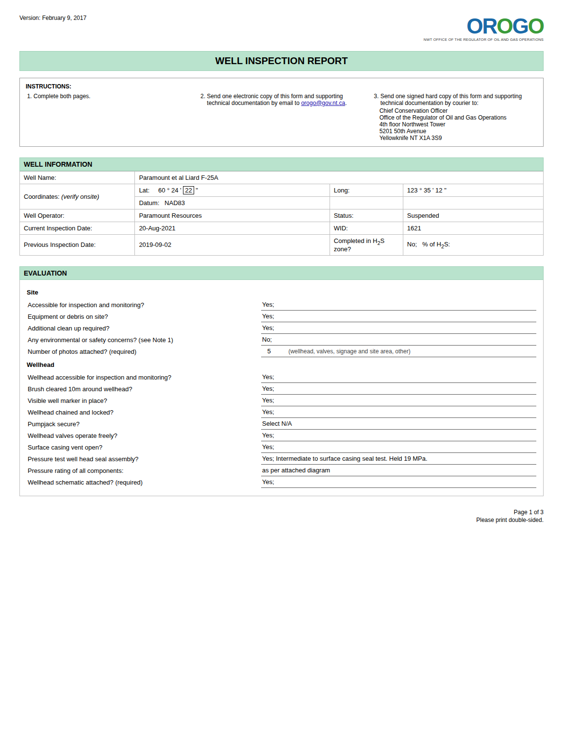Version: February 9, 2017
OROGO
NWT OFFICE OF THE REGULATOR OF OIL AND GAS OPERATIONS
WELL INSPECTION REPORT
INSTRUCTIONS:
Complete both pages.
Send one electronic copy of this form and supporting technical documentation by email to orogo@gov.nt.ca.
Send one signed hard copy of this form and supporting technical documentation by courier to:
Chief Conservation Officer
Office of the Regulator of Oil and Gas Operations
4th floor Northwest Tower
5201 50th Avenue
Yellowknife NT X1A 3S9
WELL INFORMATION
| Well Name: | Paramount et al Liard F-25A |
| Coordinates: (verify onsite) | Lat: 60 ° 24 ' 22 " | Long: | 123 ° 35 ' 12 " |
| Datum: NAD83 | | |
| Well Operator: | Paramount Resources | Status: | Suspended |
| Current Inspection Date: | 20-Aug-2021 | WID: | 1621 |
| Previous Inspection Date: | 2019-09-02 | Completed in H 2 S zone? | No; % of H 2 S: |
EVALUATION
Site
| Accessible for inspection and monitoring? | Yes; |
| Equipment or debris on site? | Yes; |
| Additional clean up required? | Yes; |
| Any environmental or safety concerns? (see Note 1) | No; |
| Number of photos attached? (required) | 5 (wellhead, valves, signage and site area, other) |
Wellhead
| Wellhead accessible for inspection and monitoring? | Yes; |
| Brush cleared 10m around wellhead? | Yes; |
| Visible well marker in place? | Yes; |
| Wellhead chained and locked? | Yes; |
| Pumpjack secure? | Select N/A |
| Wellhead valves operate freely? | Yes; |
| Surface casing vent open? | Yes; |
| Pressure test well head seal assembly? | Yes; Intermediate to surface casing seal test. Held 19 MPa. |
| Pressure rating of all components: | as per attached diagram |
| Wellhead schematic attached? (required) | Yes; |
Page 1 of 3
Please print double-sided.